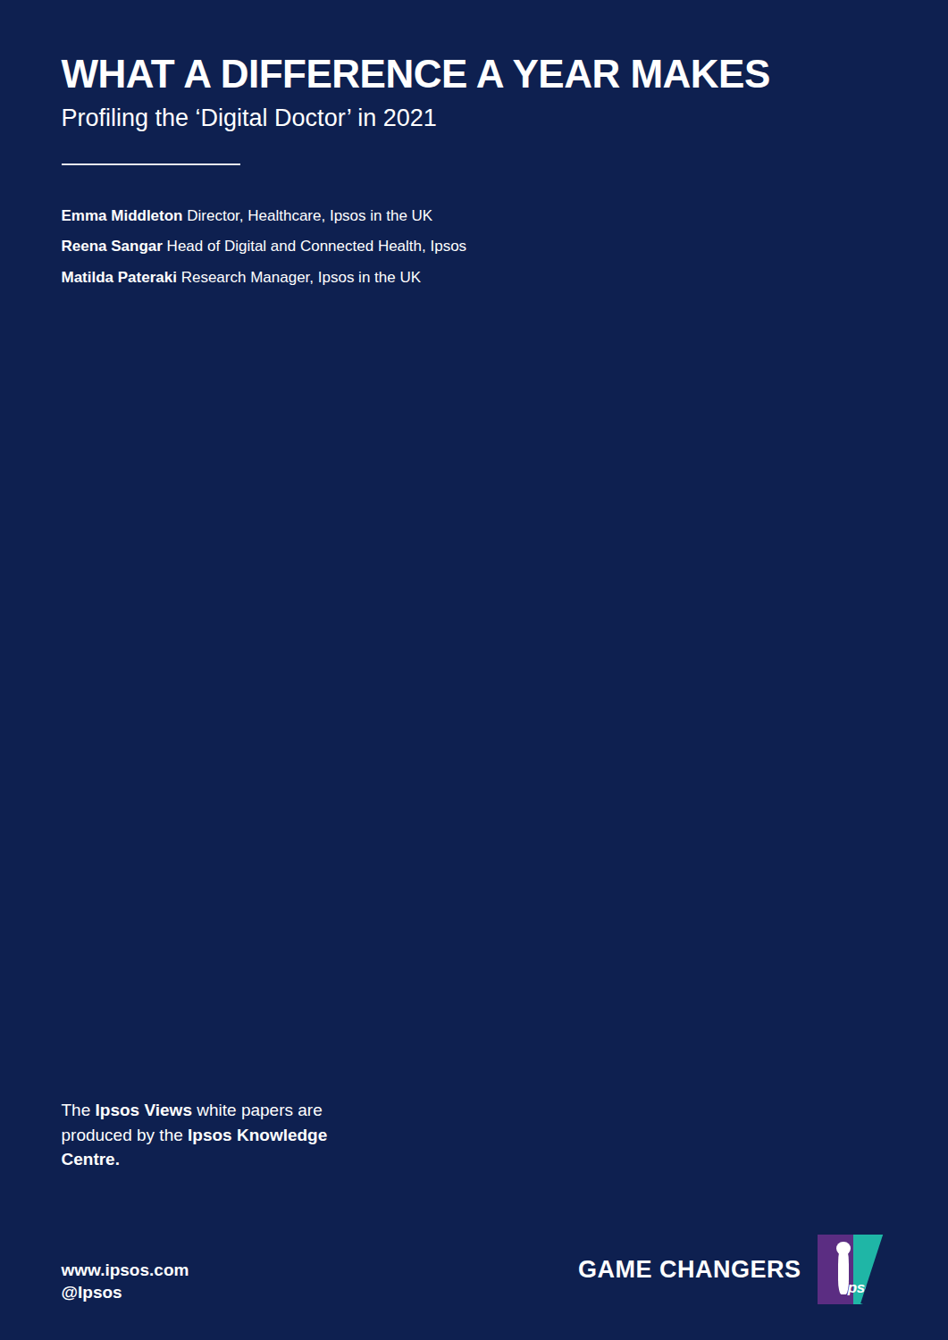What a difference a year makes
Profiling the ‘Digital Doctor’ in 2021
Emma Middleton Director, Healthcare, Ipsos in the UK
Reena Sangar Head of Digital and Connected Health, Ipsos
Matilda Pateraki Research Manager, Ipsos in the UK
The Ipsos Views white papers are produced by the Ipsos Knowledge Centre.
www.ipsos.com
@Ipsos
Game Changers
Ipsos